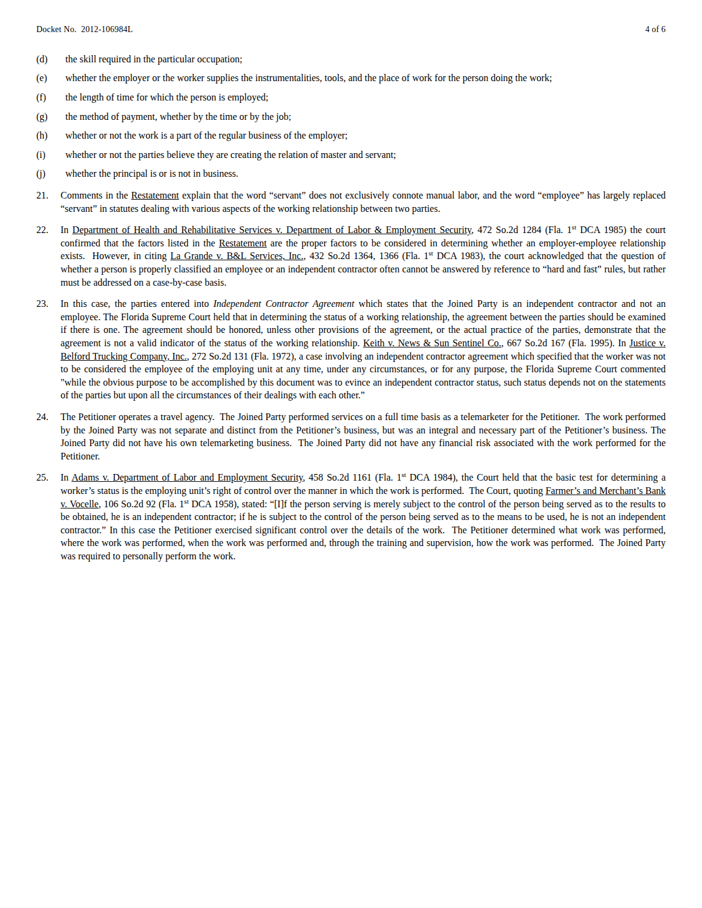Docket No. 2012-106984L 4 of 6
(d) the skill required in the particular occupation;
(e) whether the employer or the worker supplies the instrumentalities, tools, and the place of work for the person doing the work;
(f) the length of time for which the person is employed;
(g) the method of payment, whether by the time or by the job;
(h) whether or not the work is a part of the regular business of the employer;
(i) whether or not the parties believe they are creating the relation of master and servant;
(j) whether the principal is or is not in business.
Comments in the Restatement explain that the word “servant” does not exclusively connote manual labor, and the word “employee” has largely replaced “servant” in statutes dealing with various aspects of the working relationship between two parties.
In Department of Health and Rehabilitative Services v. Department of Labor & Employment Security, 472 So.2d 1284 (Fla. 1st DCA 1985) the court confirmed that the factors listed in the Restatement are the proper factors to be considered in determining whether an employer-employee relationship exists. However, in citing La Grande v. B&L Services, Inc., 432 So.2d 1364, 1366 (Fla. 1st DCA 1983), the court acknowledged that the question of whether a person is properly classified an employee or an independent contractor often cannot be answered by reference to “hard and fast” rules, but rather must be addressed on a case-by-case basis.
In this case, the parties entered into Independent Contractor Agreement which states that the Joined Party is an independent contractor and not an employee. The Florida Supreme Court held that in determining the status of a working relationship, the agreement between the parties should be examined if there is one. The agreement should be honored, unless other provisions of the agreement, or the actual practice of the parties, demonstrate that the agreement is not a valid indicator of the status of the working relationship. Keith v. News & Sun Sentinel Co., 667 So.2d 167 (Fla. 1995). In Justice v. Belford Trucking Company, Inc., 272 So.2d 131 (Fla. 1972), a case involving an independent contractor agreement which specified that the worker was not to be considered the employee of the employing unit at any time, under any circumstances, or for any purpose, the Florida Supreme Court commented "while the obvious purpose to be accomplished by this document was to evince an independent contractor status, such status depends not on the statements of the parties but upon all the circumstances of their dealings with each other.”
The Petitioner operates a travel agency. The Joined Party performed services on a full time basis as a telemarketer for the Petitioner. The work performed by the Joined Party was not separate and distinct from the Petitioner’s business, but was an integral and necessary part of the Petitioner’s business. The Joined Party did not have his own telemarketing business. The Joined Party did not have any financial risk associated with the work performed for the Petitioner.
In Adams v. Department of Labor and Employment Security, 458 So.2d 1161 (Fla. 1st DCA 1984), the Court held that the basic test for determining a worker’s status is the employing unit’s right of control over the manner in which the work is performed. The Court, quoting Farmer’s and Merchant’s Bank v. Vocelle, 106 So.2d 92 (Fla. 1st DCA 1958), stated: “[I]f the person serving is merely subject to the control of the person being served as to the results to be obtained, he is an independent contractor; if he is subject to the control of the person being served as to the means to be used, he is not an independent contractor.” In this case the Petitioner exercised significant control over the details of the work. The Petitioner determined what work was performed, where the work was performed, when the work was performed and, through the training and supervision, how the work was performed. The Joined Party was required to personally perform the work.